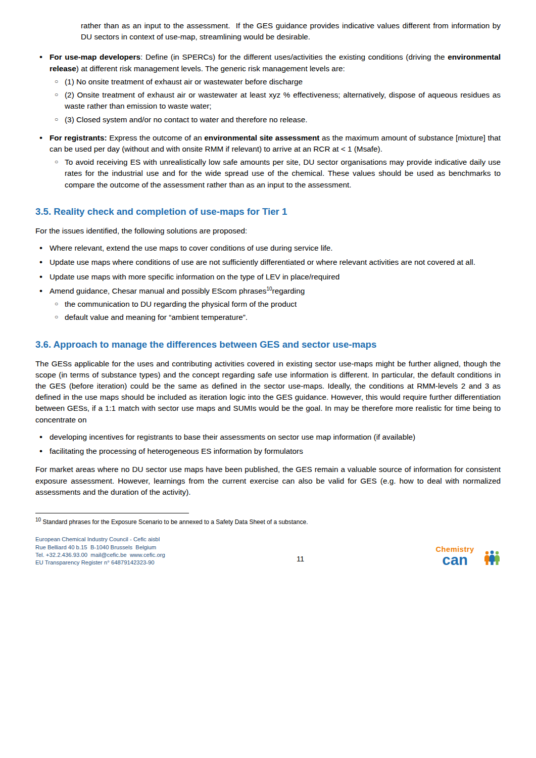rather than as an input to the assessment. If the GES guidance provides indicative values different from information by DU sectors in context of use-map, streamlining would be desirable.
For use-map developers: Define (in SPERCs) for the different uses/activities the existing conditions (driving the environmental release) at different risk management levels. The generic risk management levels are:
(1) No onsite treatment of exhaust air or wastewater before discharge
(2) Onsite treatment of exhaust air or wastewater at least xyz % effectiveness; alternatively, dispose of aqueous residues as waste rather than emission to waste water;
(3) Closed system and/or no contact to water and therefore no release.
For registrants: Express the outcome of an environmental site assessment as the maximum amount of substance [mixture] that can be used per day (without and with onsite RMM if relevant) to arrive at an RCR at < 1 (Msafe).
To avoid receiving ES with unrealistically low safe amounts per site, DU sector organisations may provide indicative daily use rates for the industrial use and for the wide spread use of the chemical. These values should be used as benchmarks to compare the outcome of the assessment rather than as an input to the assessment.
3.5. Reality check and completion of use-maps for Tier 1
For the issues identified, the following solutions are proposed:
Where relevant, extend the use maps to cover conditions of use during service life.
Update use maps where conditions of use are not sufficiently differentiated or where relevant activities are not covered at all.
Update use maps with more specific information on the type of LEV in place/required
Amend guidance, Chesar manual and possibly EScom phrases10regarding
the communication to DU regarding the physical form of the product
default value and meaning for “ambient temperature”.
3.6. Approach to manage the differences between GES and sector use-maps
The GESs applicable for the uses and contributing activities covered in existing sector use-maps might be further aligned, though the scope (in terms of substance types) and the concept regarding safe use information is different. In particular, the default conditions in the GES (before iteration) could be the same as defined in the sector use-maps. Ideally, the conditions at RMM-levels 2 and 3 as defined in the use maps should be included as iteration logic into the GES guidance. However, this would require further differentiation between GESs, if a 1:1 match with sector use maps and SUMIs would be the goal. In may be therefore more realistic for time being to concentrate on
developing incentives for registrants to base their assessments on sector use map information (if available)
facilitating the processing of heterogeneous ES information by formulators
For market areas where no DU sector use maps have been published, the GES remain a valuable source of information for consistent exposure assessment. However, learnings from the current exercise can also be valid for GES (e.g. how to deal with normalized assessments and the duration of the activity).
10 Standard phrases for the Exposure Scenario to be annexed to a Safety Data Sheet of a substance.
European Chemical Industry Council - Cefic aisbl
Rue Belliard 40 b.15 B-1040 Brussels Belgium
Tel. +32.2.436.93.00 mail@cefic.be www.cefic.org
EU Transparency Register n° 64879142323-90
11
Chemistry can